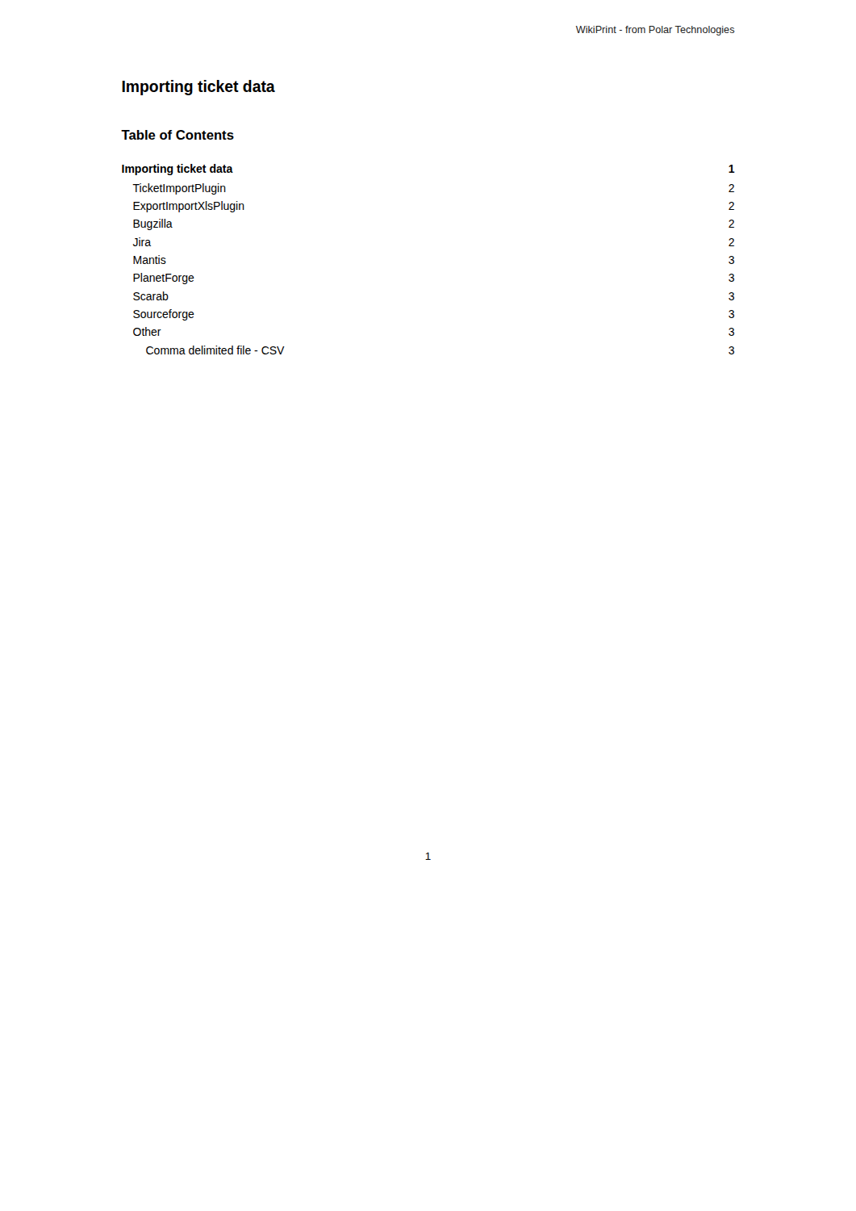WikiPrint - from Polar Technologies
Importing ticket data
Table of Contents
Importing ticket data 1
TicketImportPlugin 2
ExportImportXlsPlugin 2
Bugzilla 2
Jira 2
Mantis 3
PlanetForge 3
Scarab 3
Sourceforge 3
Other 3
Comma delimited file - CSV 3
1